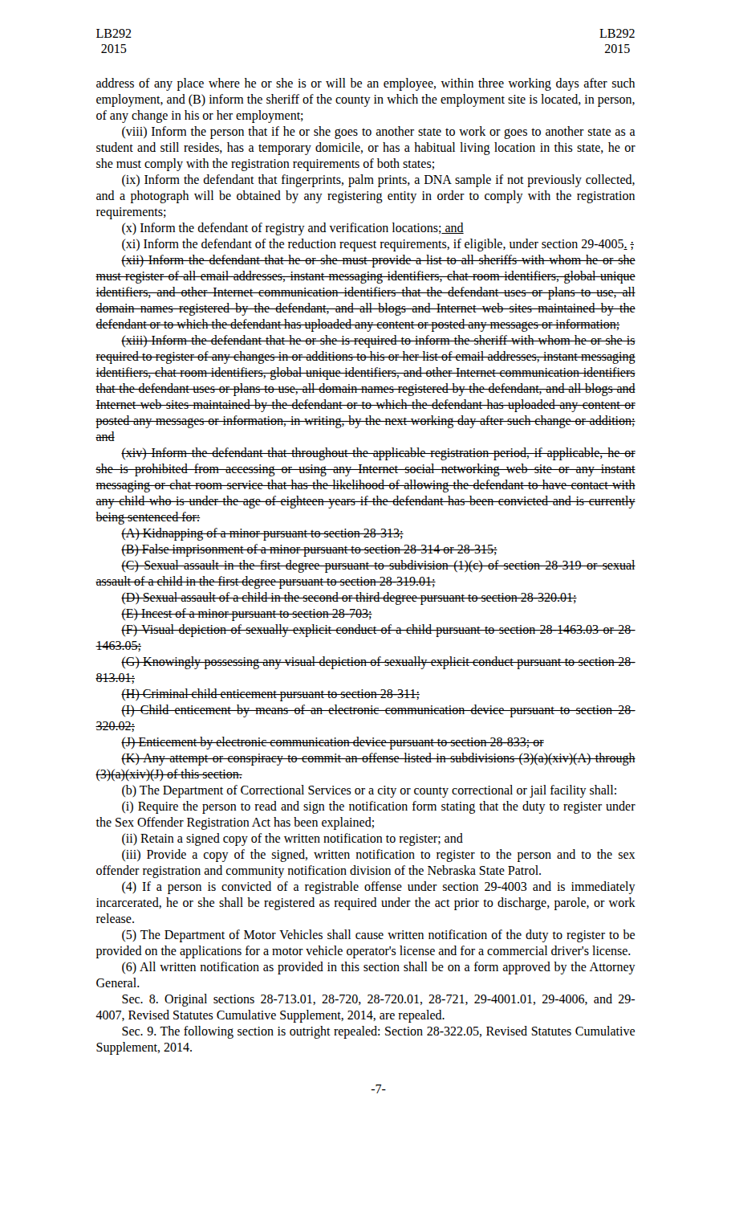LB292
2015
LB292
2015
address of any place where he or she is or will be an employee, within three working days after such employment, and (B) inform the sheriff of the county in which the employment site is located, in person, of any change in his or her employment;
(viii) Inform the person that if he or she goes to another state to work or goes to another state as a student and still resides, has a temporary domicile, or has a habitual living location in this state, he or she must comply with the registration requirements of both states;
(ix) Inform the defendant that fingerprints, palm prints, a DNA sample if not previously collected, and a photograph will be obtained by any registering entity in order to comply with the registration requirements;
(x) Inform the defendant of registry and verification locations; and
(xi) Inform the defendant of the reduction request requirements, if eligible, under section 29-4005. ;
(xii) Inform the defendant that he or she must provide a list to all sheriffs with whom he or she must register of all email addresses, instant messaging identifiers, chat room identifiers, global unique identifiers, and other Internet communication identifiers that the defendant uses or plans to use, all domain names registered by the defendant, and all blogs and Internet web sites maintained by the defendant or to which the defendant has uploaded any content or posted any messages or information;
(xiii) Inform the defendant that he or she is required to inform the sheriff with whom he or she is required to register of any changes in or additions to his or her list of email addresses, instant messaging identifiers, chat room identifiers, global unique identifiers, and other Internet communication identifiers that the defendant uses or plans to use, all domain names registered by the defendant, and all blogs and Internet web sites maintained by the defendant or to which the defendant has uploaded any content or posted any messages or information, in writing, by the next working day after such change or addition; and
(xiv) Inform the defendant that throughout the applicable registration period, if applicable, he or she is prohibited from accessing or using any Internet social networking web site or any instant messaging or chat room service that has the likelihood of allowing the defendant to have contact with any child who is under the age of eighteen years if the defendant has been convicted and is currently being sentenced for:
(A) Kidnapping of a minor pursuant to section 28-313;
(B) False imprisonment of a minor pursuant to section 28-314 or 28-315;
(C) Sexual assault in the first degree pursuant to subdivision (1)(c) of section 28-319 or sexual assault of a child in the first degree pursuant to section 28-319.01;
(D) Sexual assault of a child in the second or third degree pursuant to section 28-320.01;
(E) Incest of a minor pursuant to section 28-703;
(F) Visual depiction of sexually explicit conduct of a child pursuant to section 28-1463.03 or 28-1463.05;
(G) Knowingly possessing any visual depiction of sexually explicit conduct pursuant to section 28-813.01;
(H) Criminal child enticement pursuant to section 28-311;
(I) Child enticement by means of an electronic communication device pursuant to section 28-320.02;
(J) Enticement by electronic communication device pursuant to section 28-833; or
(K) Any attempt or conspiracy to commit an offense listed in subdivisions (3)(a)(xiv)(A) through (3)(a)(xiv)(J) of this section.
(b) The Department of Correctional Services or a city or county correctional or jail facility shall:
(i) Require the person to read and sign the notification form stating that the duty to register under the Sex Offender Registration Act has been explained;
(ii) Retain a signed copy of the written notification to register; and
(iii) Provide a copy of the signed, written notification to register to the person and to the sex offender registration and community notification division of the Nebraska State Patrol.
(4) If a person is convicted of a registrable offense under section 29-4003 and is immediately incarcerated, he or she shall be registered as required under the act prior to discharge, parole, or work release.
(5) The Department of Motor Vehicles shall cause written notification of the duty to register to be provided on the applications for a motor vehicle operator's license and for a commercial driver's license.
(6) All written notification as provided in this section shall be on a form approved by the Attorney General.
Sec. 8. Original sections 28-713.01, 28-720, 28-720.01, 28-721, 29-4001.01, 29-4006, and 29-4007, Revised Statutes Cumulative Supplement, 2014, are repealed.
Sec. 9. The following section is outright repealed: Section 28-322.05, Revised Statutes Cumulative Supplement, 2014.
-7-